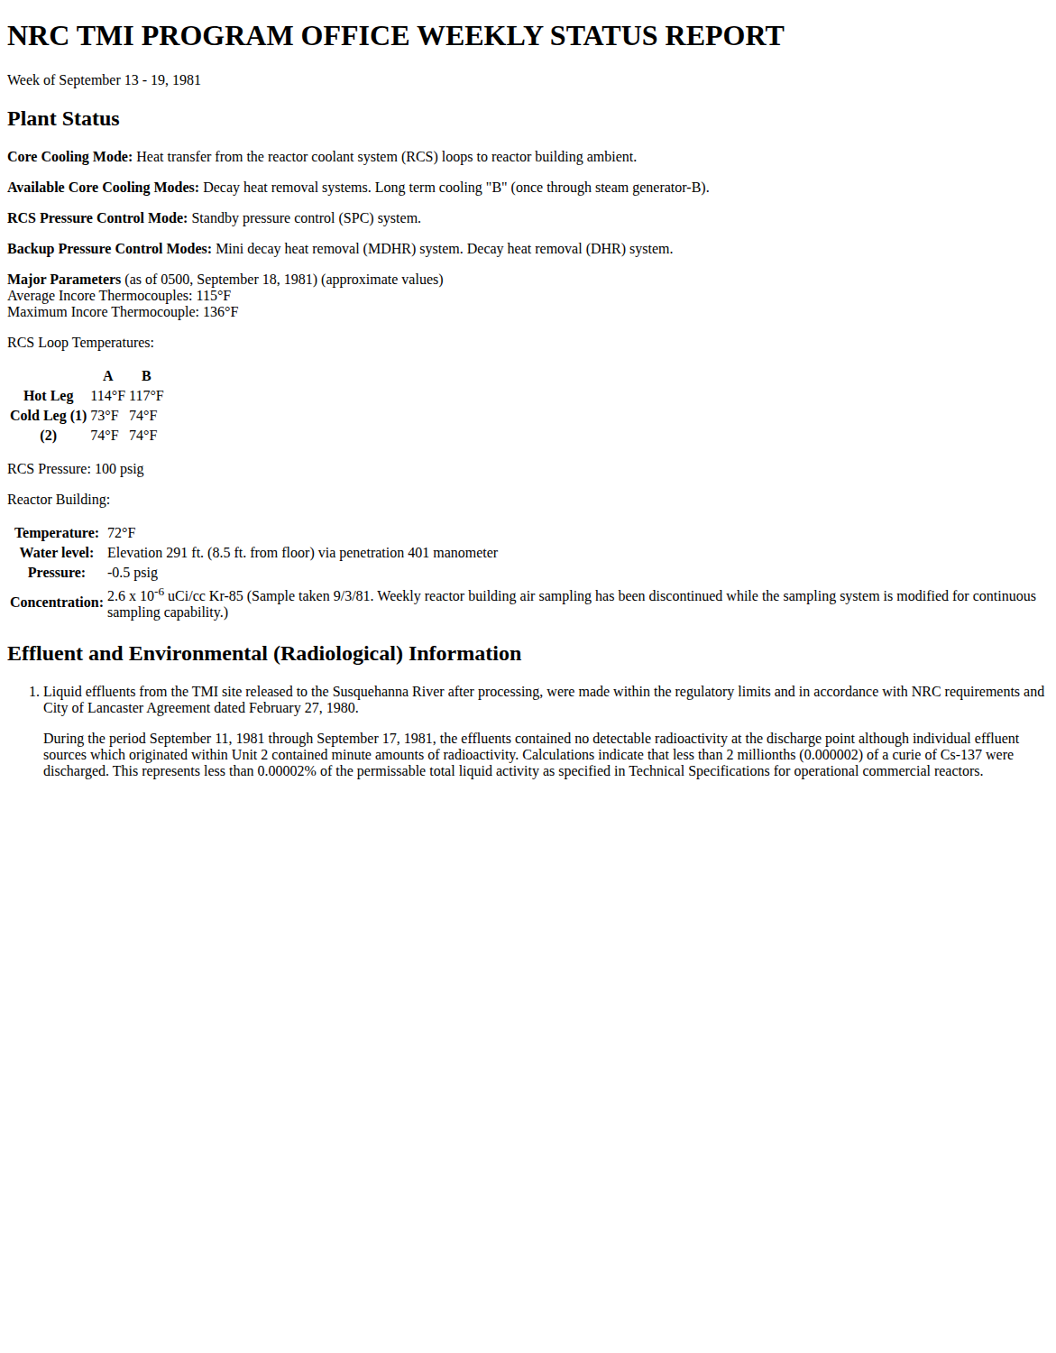NRC TMI PROGRAM OFFICE WEEKLY STATUS REPORT
Week of September 13 - 19, 1981
Plant Status
Core Cooling Mode: Heat transfer from the reactor coolant system (RCS) loops to reactor building ambient.
Available Core Cooling Modes: Decay heat removal systems. Long term cooling "B" (once through steam generator-B).
RCS Pressure Control Mode: Standby pressure control (SPC) system.
Backup Pressure Control Modes: Mini decay heat removal (MDHR) system. Decay heat removal (DHR) system.
Major Parameters (as of 0500, September 18, 1981) (approximate values)
Average Incore Thermocouples: 115°F
Maximum Incore Thermocouple: 136°F
RCS Loop Temperatures:
| | A | B |
| --- | --- | --- |
| Hot Leg | 114°F | 117°F |
| Cold Leg (1) | 73°F | 74°F |
| (2) | 74°F | 74°F |
RCS Pressure: 100 psig
Reactor Building:
| Temperature: | 72°F |
| Water level: | Elevation 291 ft. (8.5 ft. from floor) via penetration 401 manometer |
| Pressure: | -0.5 psig |
| Concentration: | 2.6 x 10 -6 uCi/cc Kr-85 (Sample taken 9/3/81. Weekly reactor building air sampling has been discontinued while the sampling system is modified for continuous sampling capability.) |
Effluent and Environmental (Radiological) Information
Liquid effluents from the TMI site released to the Susquehanna River after processing, were made within the regulatory limits and in accordance with NRC requirements and City of Lancaster Agreement dated February 27, 1980.
During the period September 11, 1981 through September 17, 1981, the effluents contained no detectable radioactivity at the discharge point although individual effluent sources which originated within Unit 2 contained minute amounts of radioactivity. Calculations indicate that less than 2 millionths (0.000002) of a curie of Cs-137 were discharged. This represents less than 0.00002% of the permissable total liquid activity as specified in Technical Specifications for operational commercial reactors.